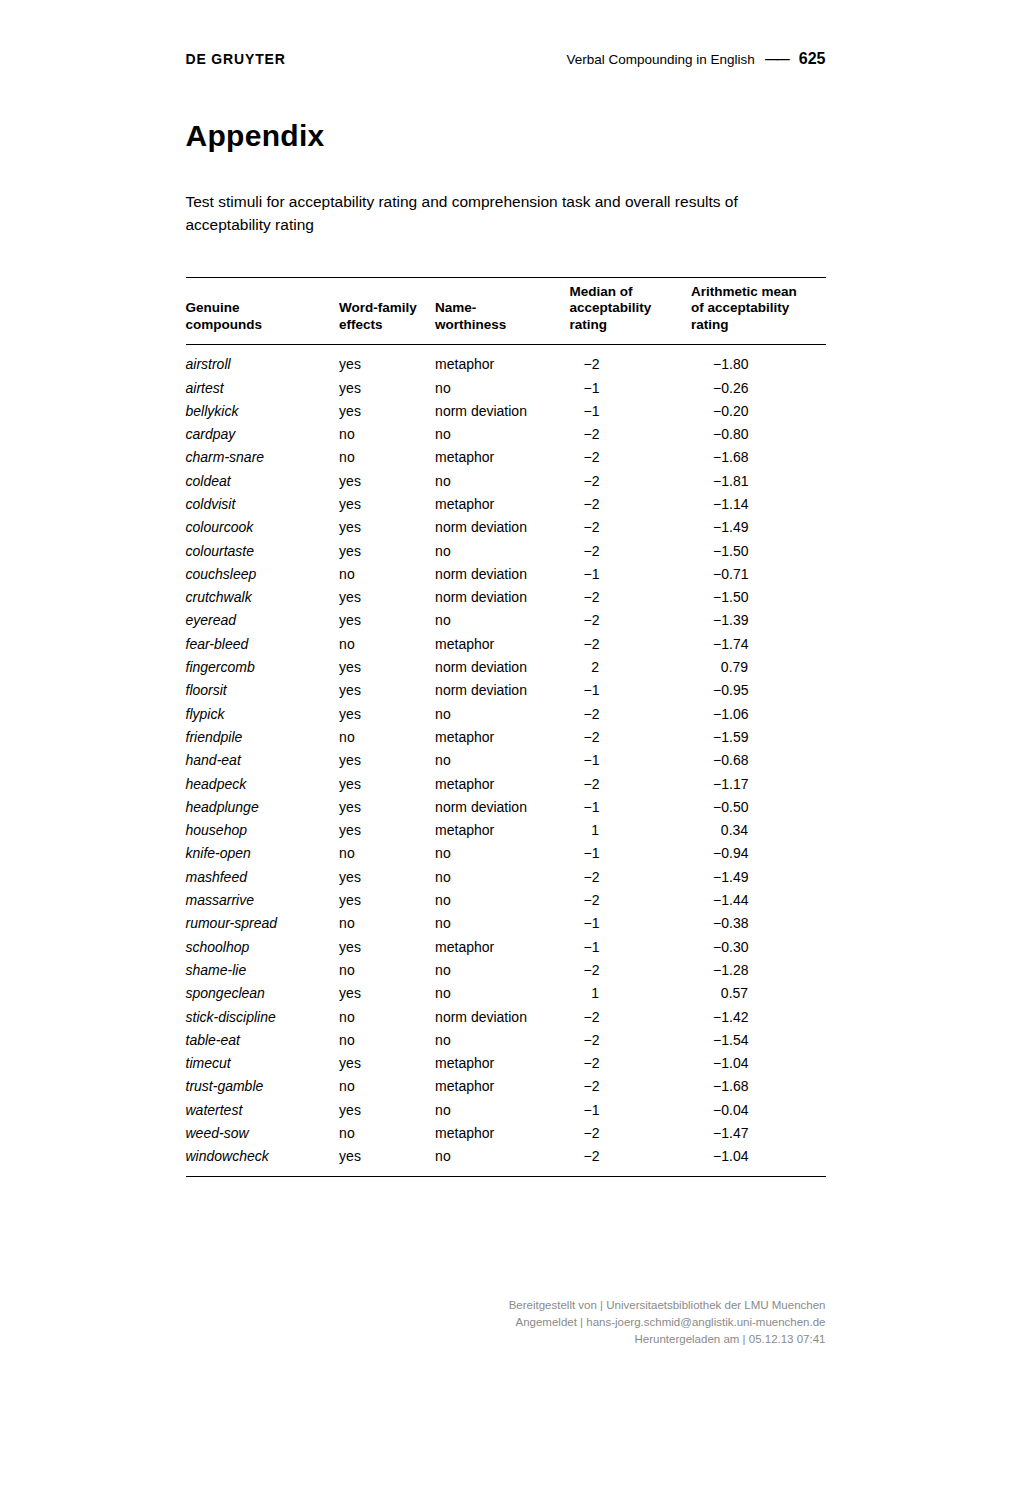DE GRUYTER Verbal Compounding in English —— 625
Appendix
Test stimuli for acceptability rating and comprehension task and overall results of acceptability rating
| Genuine compounds | Word-family effects | Name- worthiness | Median of acceptability rating | Arithmetic mean of acceptability rating |
| --- | --- | --- | --- | --- |
| airstroll | yes | metaphor | −2 | −1.80 |
| airtest | yes | no | −1 | −0.26 |
| bellykick | yes | norm deviation | −1 | −0.20 |
| cardpay | no | no | −2 | −0.80 |
| charm-snare | no | metaphor | −2 | −1.68 |
| coldeat | yes | no | −2 | −1.81 |
| coldvisit | yes | metaphor | −2 | −1.14 |
| colourcook | yes | norm deviation | −2 | −1.49 |
| colourtaste | yes | no | −2 | −1.50 |
| couchsleep | no | norm deviation | −1 | −0.71 |
| crutchwalk | yes | norm deviation | −2 | −1.50 |
| eyeread | yes | no | −2 | −1.39 |
| fear-bleed | no | metaphor | −2 | −1.74 |
| fingercomb | yes | norm deviation | 2 | 0.79 |
| floorsit | yes | norm deviation | −1 | −0.95 |
| flypick | yes | no | −2 | −1.06 |
| friendpile | no | metaphor | −2 | −1.59 |
| hand-eat | yes | no | −1 | −0.68 |
| headpeck | yes | metaphor | −2 | −1.17 |
| headplunge | yes | norm deviation | −1 | −0.50 |
| househop | yes | metaphor | 1 | 0.34 |
| knife-open | no | no | −1 | −0.94 |
| mashfeed | yes | no | −2 | −1.49 |
| massarrive | yes | no | −2 | −1.44 |
| rumour-spread | no | no | −1 | −0.38 |
| schoolhop | yes | metaphor | −1 | −0.30 |
| shame-lie | no | no | −2 | −1.28 |
| spongeclean | yes | no | 1 | 0.57 |
| stick-discipline | no | norm deviation | −2 | −1.42 |
| table-eat | no | no | −2 | −1.54 |
| timecut | yes | metaphor | −2 | −1.04 |
| trust-gamble | no | metaphor | −2 | −1.68 |
| watertest | yes | no | −1 | −0.04 |
| weed-sow | no | metaphor | −2 | −1.47 |
| windowcheck | yes | no | −2 | −1.04 |
Bereitgestellt von | Universitaetsbibliothek der LMU Muenchen
Angemeldet | hans-joerg.schmid@anglistik.uni-muenchen.de
Heruntergeladen am | 05.12.13 07:41